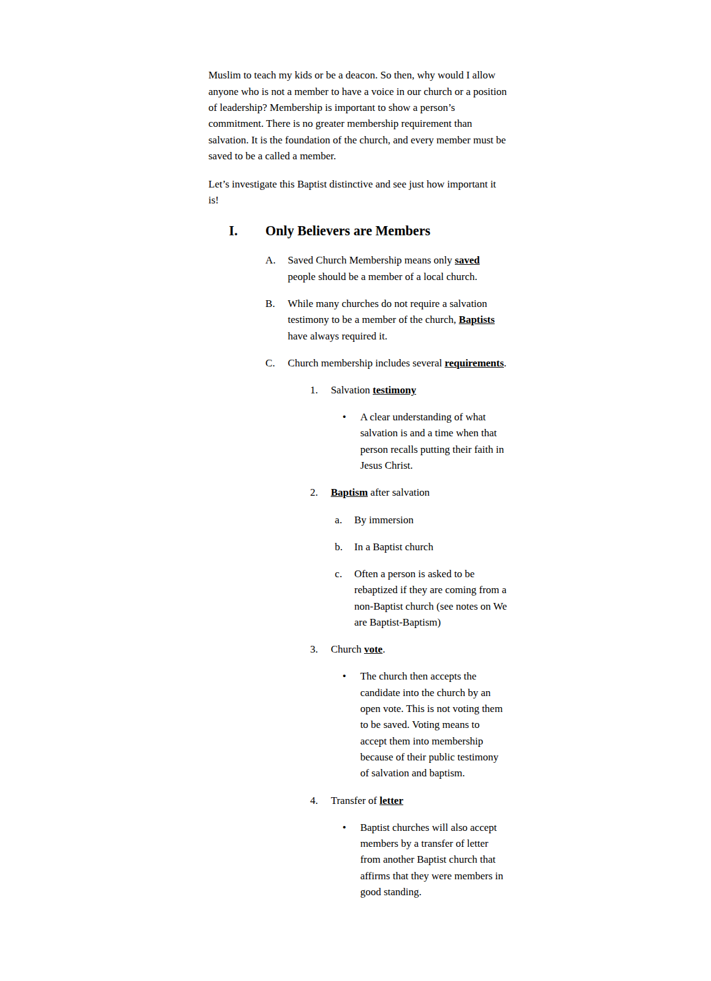Muslim to teach my kids or be a deacon. So then, why would I allow anyone who is not a member to have a voice in our church or a position of leadership? Membership is important to show a person’s commitment. There is no greater membership requirement than salvation. It is the foundation of the church, and every member must be saved to be a called a member.
Let’s investigate this Baptist distinctive and see just how important it is!
I. Only Believers are Members
A. Saved Church Membership means only saved people should be a member of a local church.
B. While many churches do not require a salvation testimony to be a member of the church, Baptists have always required it.
C. Church membership includes several requirements.
1. Salvation testimony
• A clear understanding of what salvation is and a time when that person recalls putting their faith in Jesus Christ.
2. Baptism after salvation
a. By immersion
b. In a Baptist church
c. Often a person is asked to be rebaptized if they are coming from a non-Baptist church (see notes on We are Baptist-Baptism)
3. Church vote.
• The church then accepts the candidate into the church by an open vote. This is not voting them to be saved. Voting means to accept them into membership because of their public testimony of salvation and baptism.
4. Transfer of letter
• Baptist churches will also accept members by a transfer of letter from another Baptist church that affirms that they were members in good standing.